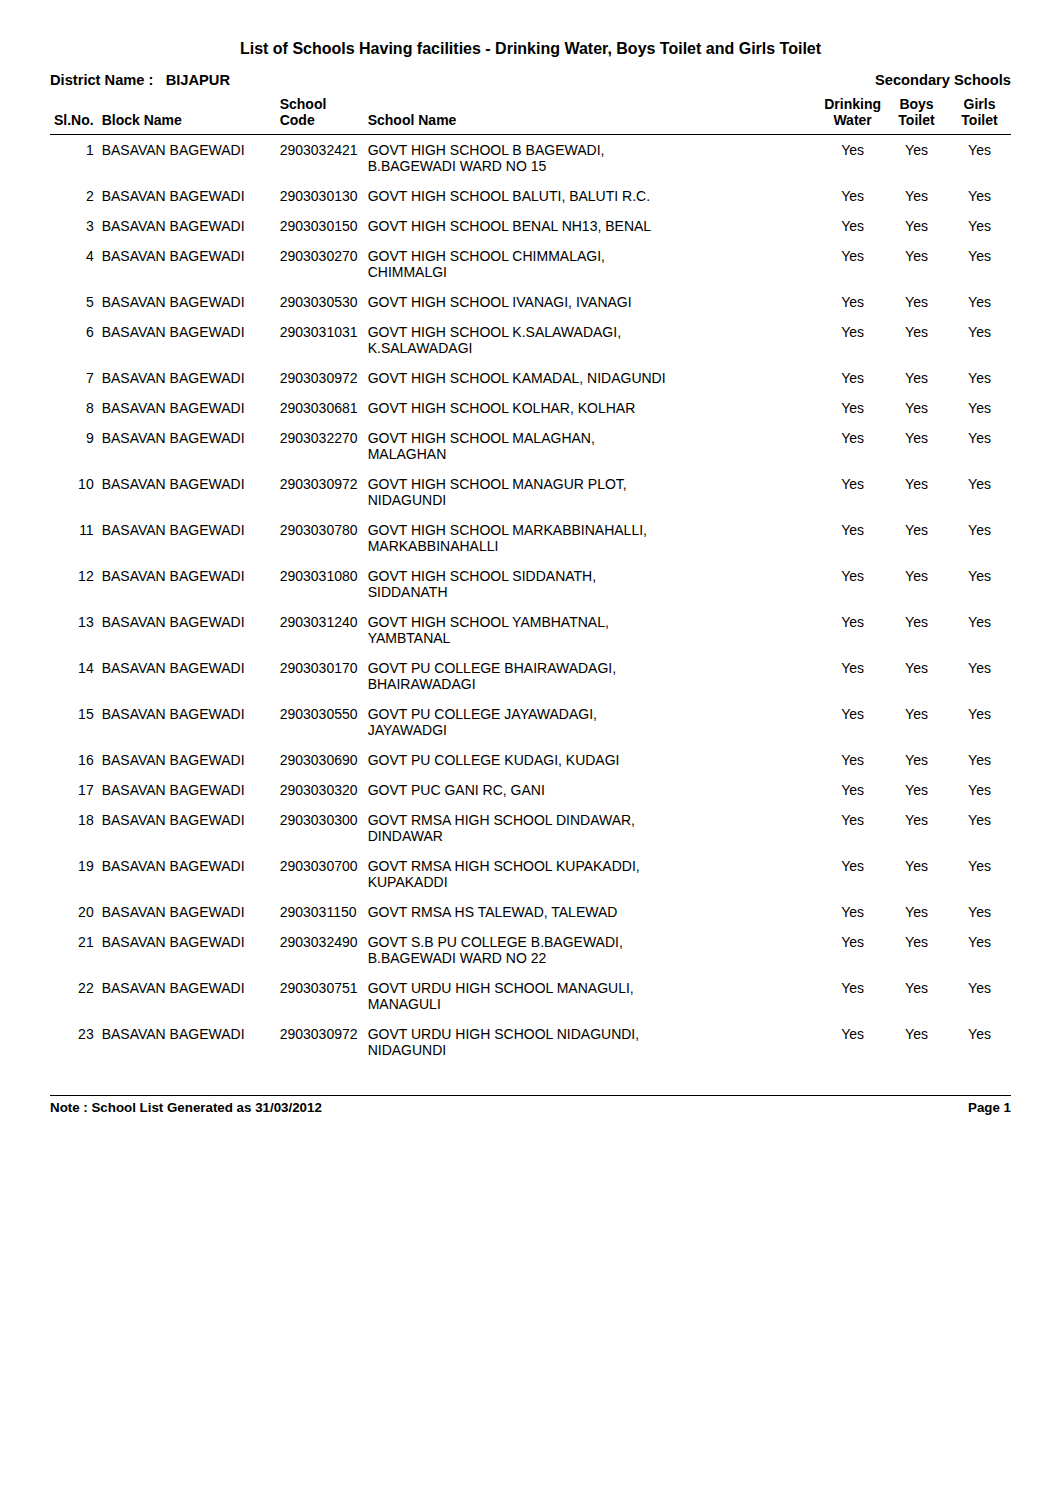List of Schools Having facilities - Drinking Water, Boys Toilet and Girls Toilet
District Name : BIJAPUR Secondary Schools
| Sl.No. | Block Name | School Code | School Name | Drinking Water | Boys Toilet | Girls Toilet |
| --- | --- | --- | --- | --- | --- | --- |
| 1 | BASAVAN BAGEWADI | 2903032421 | GOVT HIGH SCHOOL B BAGEWADI, B.BAGEWADI WARD NO 15 | Yes | Yes | Yes |
| 2 | BASAVAN BAGEWADI | 2903030130 | GOVT HIGH SCHOOL BALUTI, BALUTI R.C. | Yes | Yes | Yes |
| 3 | BASAVAN BAGEWADI | 2903030150 | GOVT HIGH SCHOOL BENAL NH13, BENAL | Yes | Yes | Yes |
| 4 | BASAVAN BAGEWADI | 2903030270 | GOVT HIGH SCHOOL CHIMMALAGI, CHIMMALGI | Yes | Yes | Yes |
| 5 | BASAVAN BAGEWADI | 2903030530 | GOVT HIGH SCHOOL IVANAGI, IVANAGI | Yes | Yes | Yes |
| 6 | BASAVAN BAGEWADI | 2903031031 | GOVT HIGH SCHOOL K.SALAWADAGI, K.SALAWADAGI | Yes | Yes | Yes |
| 7 | BASAVAN BAGEWADI | 2903030972 | GOVT HIGH SCHOOL KAMADAL, NIDAGUNDI | Yes | Yes | Yes |
| 8 | BASAVAN BAGEWADI | 2903030681 | GOVT HIGH SCHOOL KOLHAR, KOLHAR | Yes | Yes | Yes |
| 9 | BASAVAN BAGEWADI | 2903032270 | GOVT HIGH SCHOOL MALAGHAN, MALAGHAN | Yes | Yes | Yes |
| 10 | BASAVAN BAGEWADI | 2903030972 | GOVT HIGH SCHOOL MANAGUR PLOT, NIDAGUNDI | Yes | Yes | Yes |
| 11 | BASAVAN BAGEWADI | 2903030780 | GOVT HIGH SCHOOL MARKABBINAHALLI, MARKABBINAHALLI | Yes | Yes | Yes |
| 12 | BASAVAN BAGEWADI | 2903031080 | GOVT HIGH SCHOOL SIDDANATH, SIDDANATH | Yes | Yes | Yes |
| 13 | BASAVAN BAGEWADI | 2903031240 | GOVT HIGH SCHOOL YAMBHATNAL, YAMBTANAL | Yes | Yes | Yes |
| 14 | BASAVAN BAGEWADI | 2903030170 | GOVT PU COLLEGE BHAIRAWADAGI, BHAIRAWADAGI | Yes | Yes | Yes |
| 15 | BASAVAN BAGEWADI | 2903030550 | GOVT PU COLLEGE JAYAWADAGI, JAYAWADGI | Yes | Yes | Yes |
| 16 | BASAVAN BAGEWADI | 2903030690 | GOVT PU COLLEGE KUDAGI, KUDAGI | Yes | Yes | Yes |
| 17 | BASAVAN BAGEWADI | 2903030320 | GOVT PUC GANI RC, GANI | Yes | Yes | Yes |
| 18 | BASAVAN BAGEWADI | 2903030300 | GOVT RMSA HIGH SCHOOL DINDAWAR, DINDAWAR | Yes | Yes | Yes |
| 19 | BASAVAN BAGEWADI | 2903030700 | GOVT RMSA HIGH SCHOOL KUPAKADDI, KUPAKADDI | Yes | Yes | Yes |
| 20 | BASAVAN BAGEWADI | 2903031150 | GOVT RMSA HS TALEWAD, TALEWAD | Yes | Yes | Yes |
| 21 | BASAVAN BAGEWADI | 2903032490 | GOVT S.B PU COLLEGE B.BAGEWADI, B.BAGEWADI WARD NO 22 | Yes | Yes | Yes |
| 22 | BASAVAN BAGEWADI | 2903030751 | GOVT URDU HIGH SCHOOL MANAGULI, MANAGULI | Yes | Yes | Yes |
| 23 | BASAVAN BAGEWADI | 2903030972 | GOVT URDU HIGH SCHOOL NIDAGUNDI, NIDAGUNDI | Yes | Yes | Yes |
Note : School List Generated as 31/03/2012 Page 1